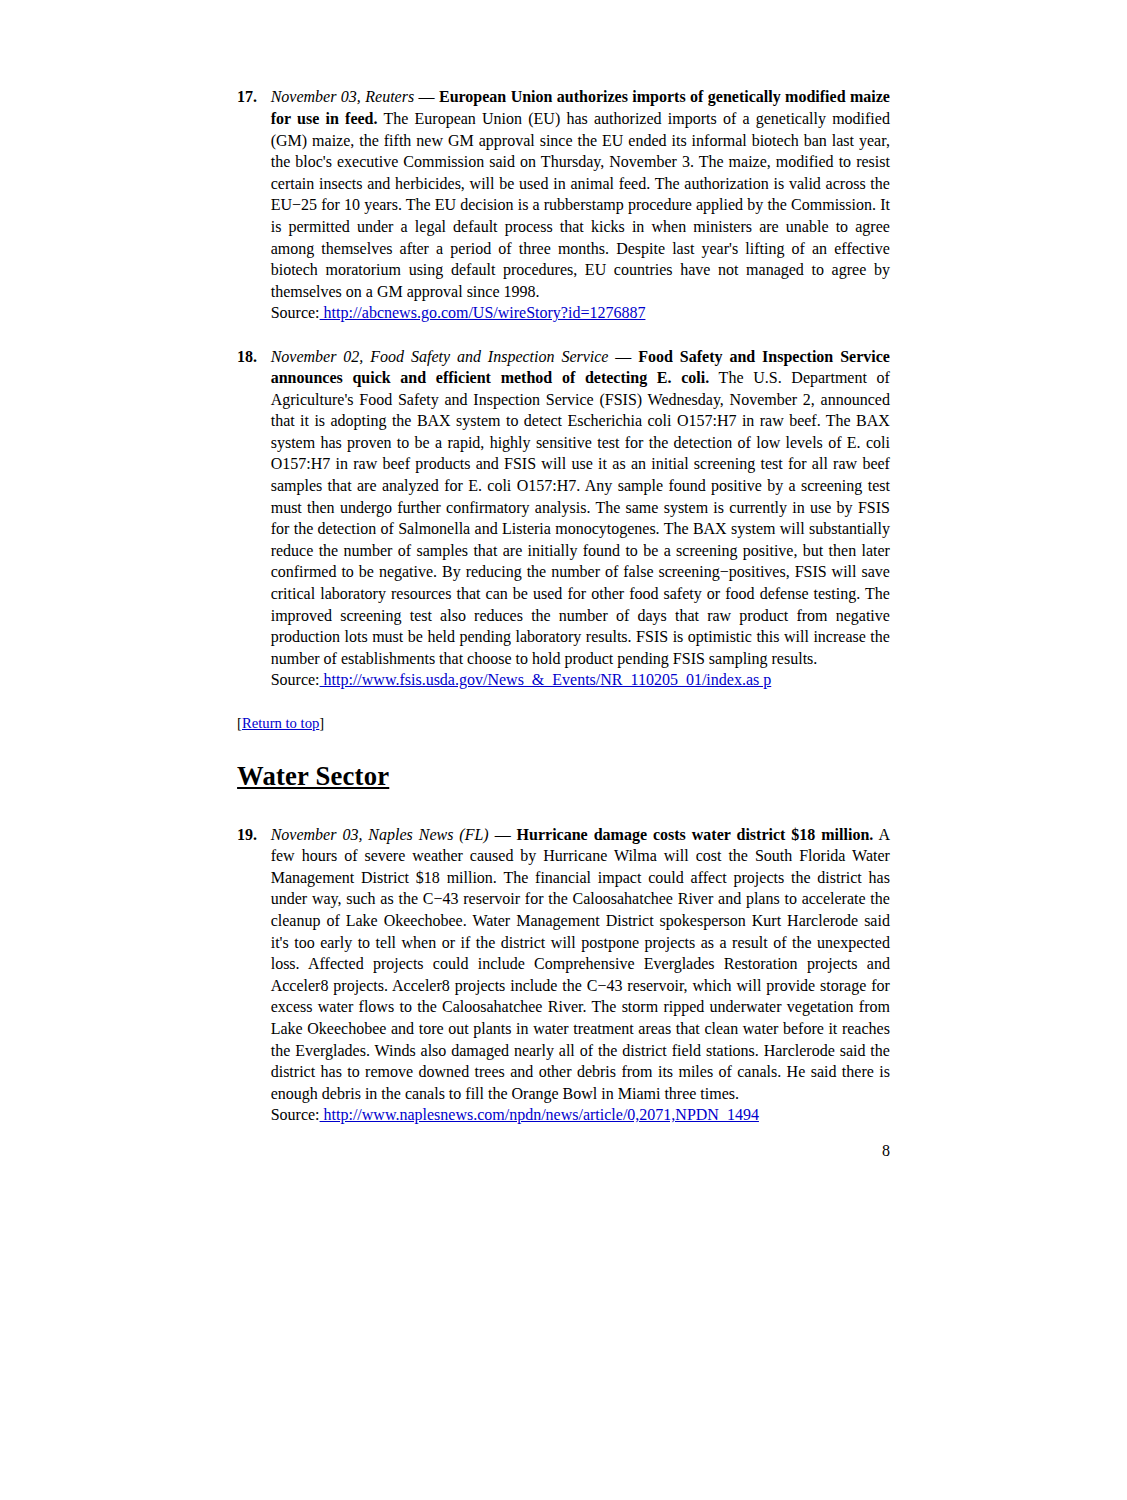17. November 03, Reuters — European Union authorizes imports of genetically modified maize for use in feed. The European Union (EU) has authorized imports of a genetically modified (GM) maize, the fifth new GM approval since the EU ended its informal biotech ban last year, the bloc's executive Commission said on Thursday, November 3. The maize, modified to resist certain insects and herbicides, will be used in animal feed. The authorization is valid across the EU−25 for 10 years. The EU decision is a rubberstamp procedure applied by the Commission. It is permitted under a legal default process that kicks in when ministers are unable to agree among themselves after a period of three months. Despite last year's lifting of an effective biotech moratorium using default procedures, EU countries have not managed to agree by themselves on a GM approval since 1998.
Source: http://abcnews.go.com/US/wireStory?id=1276887
18. November 02, Food Safety and Inspection Service — Food Safety and Inspection Service announces quick and efficient method of detecting E. coli. The U.S. Department of Agriculture's Food Safety and Inspection Service (FSIS) Wednesday, November 2, announced that it is adopting the BAX system to detect Escherichia coli O157:H7 in raw beef. The BAX system has proven to be a rapid, highly sensitive test for the detection of low levels of E. coli O157:H7 in raw beef products and FSIS will use it as an initial screening test for all raw beef samples that are analyzed for E. coli O157:H7. Any sample found positive by a screening test must then undergo further confirmatory analysis. The same system is currently in use by FSIS for the detection of Salmonella and Listeria monocytogenes. The BAX system will substantially reduce the number of samples that are initially found to be a screening positive, but then later confirmed to be negative. By reducing the number of false screening−positives, FSIS will save critical laboratory resources that can be used for other food safety or food defense testing. The improved screening test also reduces the number of days that raw product from negative production lots must be held pending laboratory results. FSIS is optimistic this will increase the number of establishments that choose to hold product pending FSIS sampling results.
Source: http://www.fsis.usda.gov/News_&_Events/NR_110205_01/index.as p
[Return to top]
Water Sector
19. November 03, Naples News (FL) — Hurricane damage costs water district $18 million. A few hours of severe weather caused by Hurricane Wilma will cost the South Florida Water Management District $18 million. The financial impact could affect projects the district has under way, such as the C−43 reservoir for the Caloosahatchee River and plans to accelerate the cleanup of Lake Okeechobee. Water Management District spokesperson Kurt Harclerode said it's too early to tell when or if the district will postpone projects as a result of the unexpected loss. Affected projects could include Comprehensive Everglades Restoration projects and Acceler8 projects. Acceler8 projects include the C−43 reservoir, which will provide storage for excess water flows to the Caloosahatchee River. The storm ripped underwater vegetation from Lake Okeechobee and tore out plants in water treatment areas that clean water before it reaches the Everglades. Winds also damaged nearly all of the district field stations. Harclerode said the district has to remove downed trees and other debris from its miles of canals. He said there is enough debris in the canals to fill the Orange Bowl in Miami three times.
Source: http://www.naplesnews.com/npdn/news/article/0,2071,NPDN_1494
8